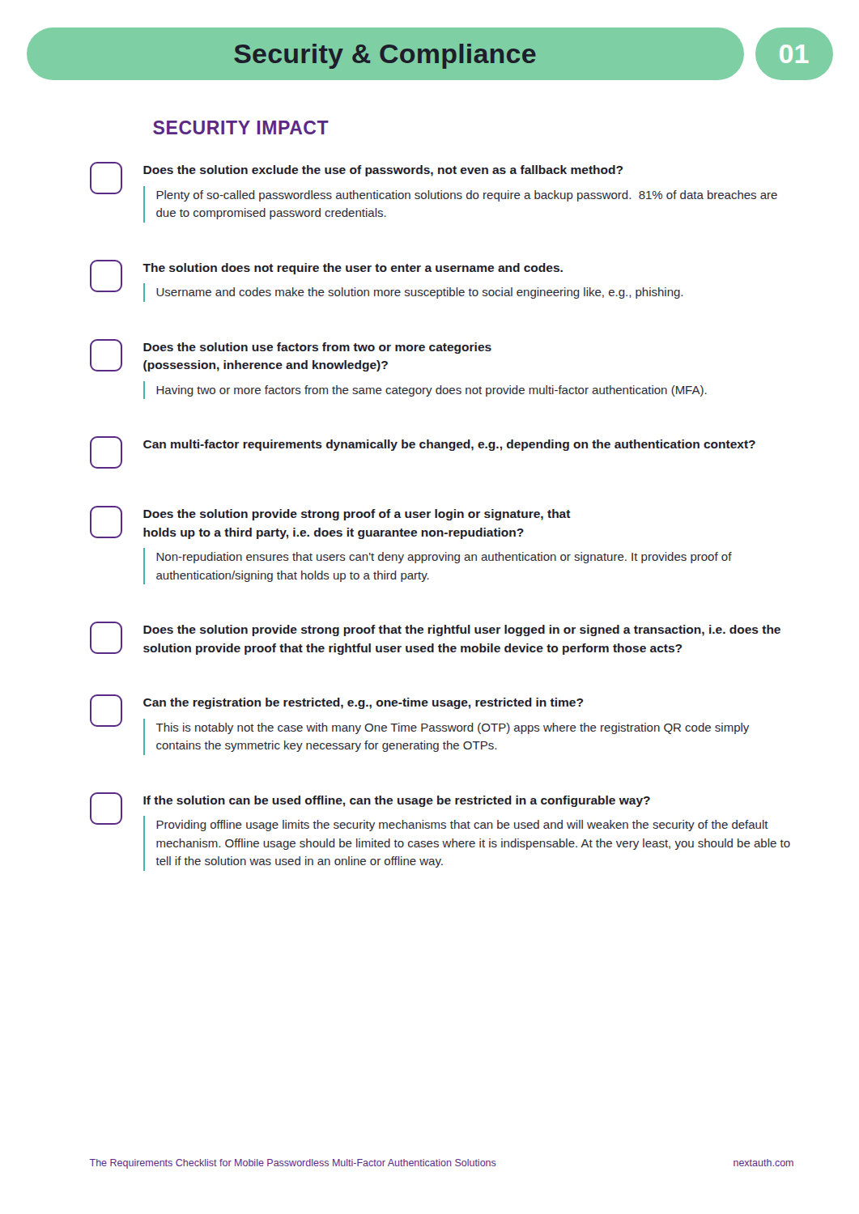Security & Compliance
01
SECURITY IMPACT
Does the solution exclude the use of passwords, not even as a fallback method?
Plenty of so-called passwordless authentication solutions do require a backup password. 81% of data breaches are due to compromised password credentials.
The solution does not require the user to enter a username and codes.
Username and codes make the solution more susceptible to social engineering like, e.g., phishing.
Does the solution use factors from two or more categories
(possession, inherence and knowledge)?
Having two or more factors from the same category does not provide multi-factor authentication (MFA).
Can multi-factor requirements dynamically be changed, e.g., depending on the authentication context?
Does the solution provide strong proof of a user login or signature, that
holds up to a third party, i.e. does it guarantee non-repudiation?
Non-repudiation ensures that users can't deny approving an authentication or signature. It provides proof of authentication/signing that holds up to a third party.
Does the solution provide strong proof that the rightful user logged in or signed a transaction, i.e. does the solution provide proof that the rightful user used the mobile device to perform those acts?
Can the registration be restricted, e.g., one-time usage, restricted in time?
This is notably not the case with many One Time Password (OTP) apps where the registration QR code simply contains the symmetric key necessary for generating the OTPs.
If the solution can be used offline, can the usage be restricted in a configurable way?
Providing offline usage limits the security mechanisms that can be used and will weaken the security of the default mechanism. Offline usage should be limited to cases where it is indispensable. At the very least, you should be able to tell if the solution was used in an online or offline way.
The Requirements Checklist for Mobile Passwordless Multi-Factor Authentication Solutions nextauth.com